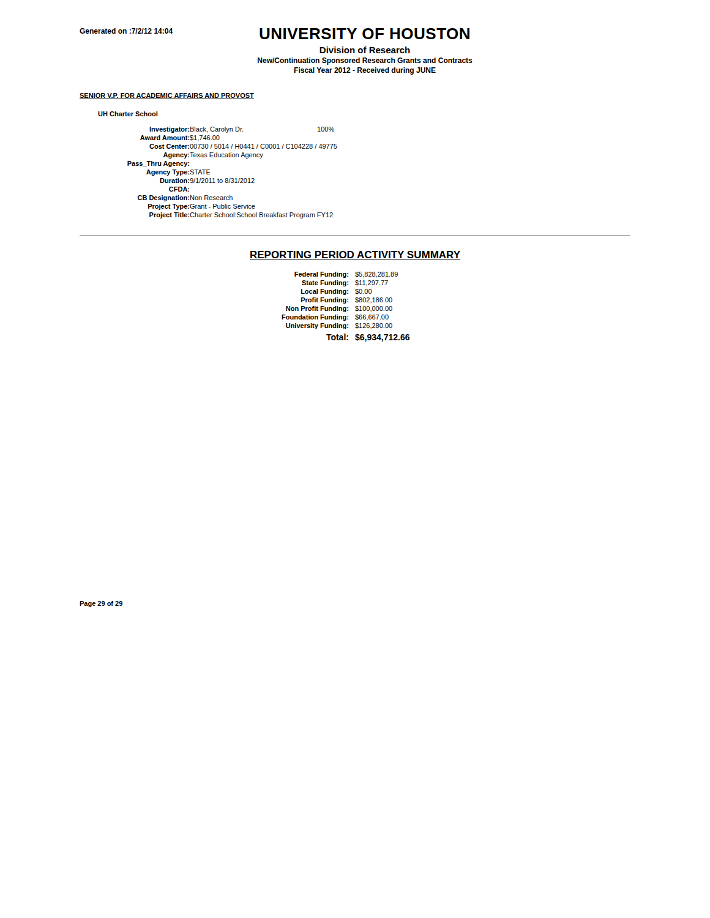Generated on :7/2/12 14:04
UNIVERSITY OF HOUSTON
Division of Research
New/Continuation Sponsored Research Grants and Contracts
Fiscal Year 2012 - Received during JUNE
SENIOR V.P. FOR ACADEMIC AFFAIRS AND PROVOST
UH Charter School
| Investigator: | Black, Carolyn Dr. 100% |
| Award Amount: | $1,746.00 |
| Cost Center: | 00730 / 5014 / H0441 / C0001 / C104228 / 49775 |
| Agency: | Texas Education Agency |
| Pass_Thru Agency: | |
| Agency Type: | STATE |
| Duration: | 9/1/2011 to 8/31/2012 |
| CFDA: | |
| CB Designation: | Non Research |
| Project Type: | Grant - Public Service |
| Project Title: | Charter School:School Breakfast Program FY12 |
REPORTING PERIOD ACTIVITY SUMMARY
| Federal Funding: | $5,828,281.89 |
| State Funding: | $11,297.77 |
| Local Funding: | $0.00 |
| Profit Funding: | $802,186.00 |
| Non Profit Funding: | $100,000.00 |
| Foundation Funding: | $66,667.00 |
| University Funding: | $126,280.00 |
| Total: | $6,934,712.66 |
Page 29 of 29